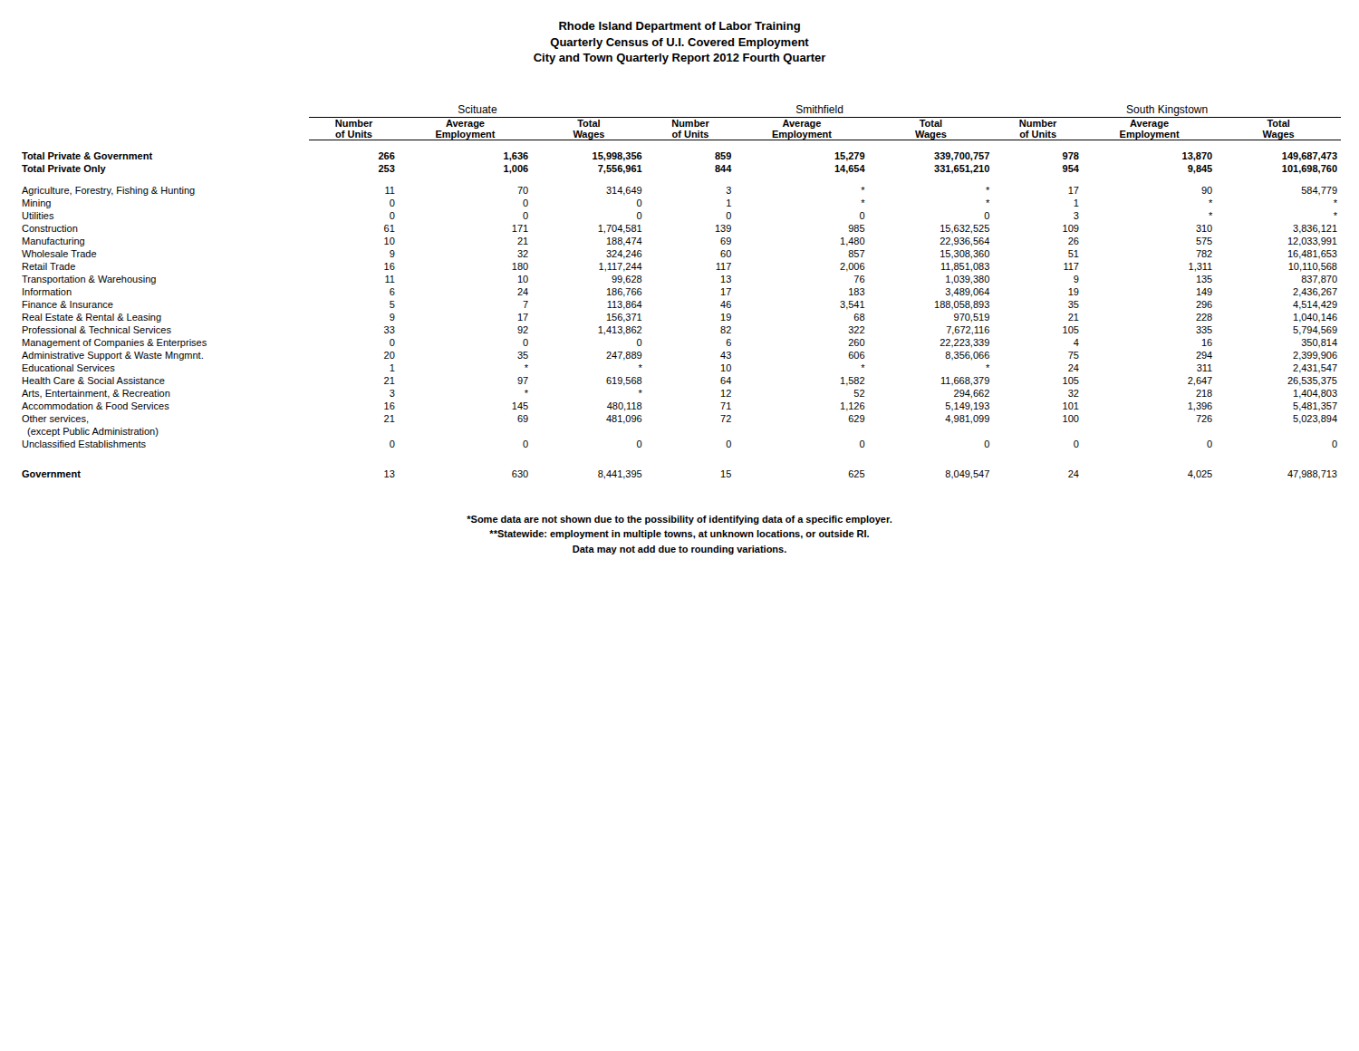Rhode Island Department of Labor Training
Quarterly Census of U.I. Covered Employment
City and Town Quarterly Report 2012 Fourth Quarter
| | Scituate | Smithfield | South Kingstown |
| --- | --- | --- | --- |
| | Number | Average | Total | Number | Average | Total | Number | Average | Total |
| | of Units | Employment | Wages | of Units | Employment | Wages | of Units | Employment | Wages |
| Total Private & Government | 266 | 1,636 | 15,998,356 | 859 | 15,279 | 339,700,757 | 978 | 13,870 | 149,687,473 |
| Total Private Only | 253 | 1,006 | 7,556,961 | 844 | 14,654 | 331,651,210 | 954 | 9,845 | 101,698,760 |
| Agriculture, Forestry, Fishing & Hunting | 11 | 70 | 314,649 | 3 | * | * | 17 | 90 | 584,779 |
| Mining | 0 | 0 | 0 | 1 | * | * | 1 | * | * |
| Utilities | 0 | 0 | 0 | 0 | 0 | 0 | 3 | * | * |
| Construction | 61 | 171 | 1,704,581 | 139 | 985 | 15,632,525 | 109 | 310 | 3,836,121 |
| Manufacturing | 10 | 21 | 188,474 | 69 | 1,480 | 22,936,564 | 26 | 575 | 12,033,991 |
| Wholesale Trade | 9 | 32 | 324,246 | 60 | 857 | 15,308,360 | 51 | 782 | 16,481,653 |
| Retail Trade | 16 | 180 | 1,117,244 | 117 | 2,006 | 11,851,083 | 117 | 1,311 | 10,110,568 |
| Transportation & Warehousing | 11 | 10 | 99,628 | 13 | 76 | 1,039,380 | 9 | 135 | 837,870 |
| Information | 6 | 24 | 186,766 | 17 | 183 | 3,489,064 | 19 | 149 | 2,436,267 |
| Finance & Insurance | 5 | 7 | 113,864 | 46 | 3,541 | 188,058,893 | 35 | 296 | 4,514,429 |
| Real Estate & Rental & Leasing | 9 | 17 | 156,371 | 19 | 68 | 970,519 | 21 | 228 | 1,040,146 |
| Professional & Technical Services | 33 | 92 | 1,413,862 | 82 | 322 | 7,672,116 | 105 | 335 | 5,794,569 |
| Management of Companies & Enterprises | 0 | 0 | 0 | 6 | 260 | 22,223,339 | 4 | 16 | 350,814 |
| Administrative Support & Waste Mngmnt. | 20 | 35 | 247,889 | 43 | 606 | 8,356,066 | 75 | 294 | 2,399,906 |
| Educational Services | 1 | * | * | 10 | * | * | 24 | 311 | 2,431,547 |
| Health Care & Social Assistance | 21 | 97 | 619,568 | 64 | 1,582 | 11,668,379 | 105 | 2,647 | 26,535,375 |
| Arts, Entertainment, & Recreation | 3 | * | * | 12 | 52 | 294,662 | 32 | 218 | 1,404,803 |
| Accommodation & Food Services | 16 | 145 | 480,118 | 71 | 1,126 | 5,149,193 | 101 | 1,396 | 5,481,357 |
| Other services, | 21 | 69 | 481,096 | 72 | 629 | 4,981,099 | 100 | 726 | 5,023,894 |
| (except Public Administration) | |
| Unclassified Establishments | 0 | 0 | 0 | 0 | 0 | 0 | 0 | 0 | 0 |
| Government | 13 | 630 | 8,441,395 | 15 | 625 | 8,049,547 | 24 | 4,025 | 47,988,713 |
*Some data are not shown due to the possibility of identifying data of a specific employer.
**Statewide: employment in multiple towns, at unknown locations, or outside RI.
Data may not add due to rounding variations.